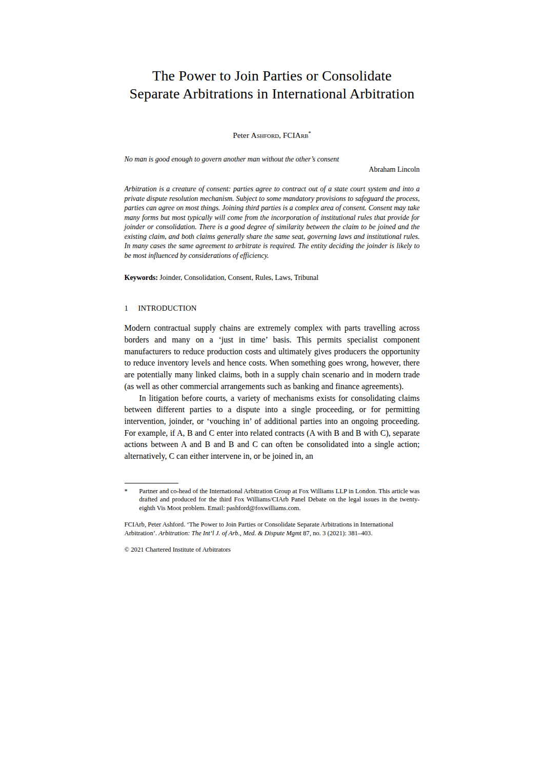The Power to Join Parties or Consolidate
Separate Arbitrations in International Arbitration
Peter Ashford, FCIArb*
No man is good enough to govern another man without the other’s consent
Abraham Lincoln
Arbitration is a creature of consent: parties agree to contract out of a state court system and into a private dispute resolution mechanism. Subject to some mandatory provisions to safeguard the process, parties can agree on most things. Joining third parties is a complex area of consent. Consent may take many forms but most typically will come from the incorporation of institutional rules that provide for joinder or consolidation. There is a good degree of similarity between the claim to be joined and the existing claim, and both claims generally share the same seat, governing laws and institutional rules. In many cases the same agreement to arbitrate is required. The entity deciding the joinder is likely to be most influenced by considerations of efficiency.
Keywords: Joinder, Consolidation, Consent, Rules, Laws, Tribunal
1 INTRODUCTION
Modern contractual supply chains are extremely complex with parts travelling across borders and many on a ‘just in time’ basis. This permits specialist component manufacturers to reduce production costs and ultimately gives producers the opportunity to reduce inventory levels and hence costs. When something goes wrong, however, there are potentially many linked claims, both in a supply chain scenario and in modern trade (as well as other commercial arrangements such as banking and finance agreements).
In litigation before courts, a variety of mechanisms exists for consolidating claims between different parties to a dispute into a single proceeding, or for permitting intervention, joinder, or ‘vouching in’ of additional parties into an ongoing proceeding. For example, if A, B and C enter into related contracts (A with B and B with C), separate actions between A and B and B and C can often be consolidated into a single action; alternatively, C can either intervene in, or be joined in, an
*
Partner and co-head of the International Arbitration Group at Fox Williams LLP in London. This article was drafted and produced for the third Fox Williams/CIArb Panel Debate on the legal issues in the twenty-eighth Vis Moot problem. Email: pashford@foxwilliams.com.
FCIArb, Peter Ashford. ‘The Power to Join Parties or Consolidate Separate Arbitrations in International Arbitration’. Arbitration: The Int’l J. of Arb., Med. & Dispute Mgmt 87, no. 3 (2021): 381–403.
© 2021 Chartered Institute of Arbitrators